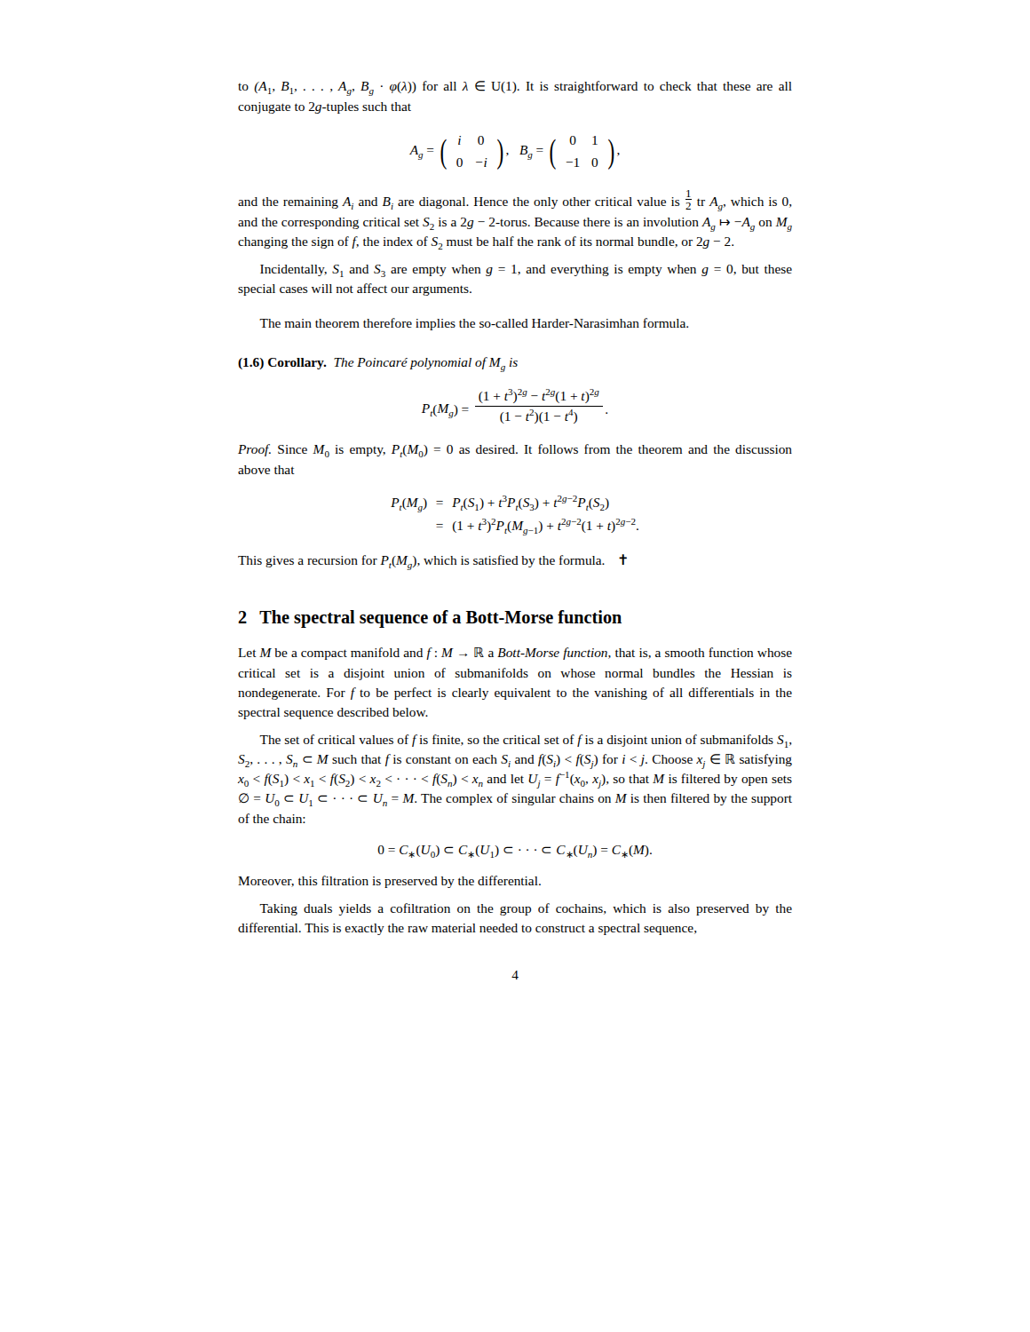to (A1, B1, . . . , Ag, Bg · φ(λ)) for all λ ∈ U(1). It is straightforward to check that these are all conjugate to 2g-tuples such that
Ag = (
| i | 0 |
| 0 | − i |
), Bg = (
| 0 | 1 |
| −1 | 0 |
),
and the remaining Ai and Bi are diagonal. Hence the only other critical value is 12 tr Ag, which is 0, and the corresponding critical set S2 is a 2g − 2-torus. Because there is an involution Ag ↦ −Ag on Mg changing the sign of f, the index of S2 must be half the rank of its normal bundle, or 2g − 2.
Incidentally, S1 and S3 are empty when g = 1, and everything is empty when g = 0, but these special cases will not affect our arguments.
The main theorem therefore implies the so-called Harder-Narasimhan formula.
(1.6) Corollary. The Poincaré polynomial of Mg is
Pt(Mg) = (1 + t3)2g − t2g(1 + t)2g (1 − t2)(1 − t4) .
Proof. Since M0 is empty, Pt(M0) = 0 as desired. It follows from the theorem and the discussion above that
| P t ( M g ) | = | P t ( S 1 ) + t 3 P t ( S 3 ) + t 2 g −2 P t ( S 2 ) |
| | = | (1 + t 3 ) 2 P t ( M g −1 ) + t 2 g −2 (1 + t ) 2 g −2 . |
This gives a recursion for Pt(Mg), which is satisfied by the formula. ✝
2 The spectral sequence of a Bott-Morse function
Let M be a compact manifold and f : M → ℝ a Bott-Morse function, that is, a smooth function whose critical set is a disjoint union of submanifolds on whose normal bundles the Hessian is nondegenerate. For f to be perfect is clearly equivalent to the vanishing of all differentials in the spectral sequence described below.
The set of critical values of f is finite, so the critical set of f is a disjoint union of submanifolds S1, S2, . . . , Sn ⊂ M such that f is constant on each Si and f(Si) < f(Sj) for i < j. Choose xj ∈ ℝ satisfying x0 < f(S1) < x1 < f(S2) < x2 < · · · < f(Sn) < xn and let Uj = f−1(x0, xj), so that M is filtered by open sets ∅ = U0 ⊂ U1 ⊂ · · · ⊂ Un = M. The complex of singular chains on M is then filtered by the support of the chain:
0 = C∗(U0) ⊂ C∗(U1) ⊂ · · · ⊂ C∗(Un) = C∗(M).
Moreover, this filtration is preserved by the differential.
Taking duals yields a cofiltration on the group of cochains, which is also preserved by the differential. This is exactly the raw material needed to construct a spectral sequence,
4